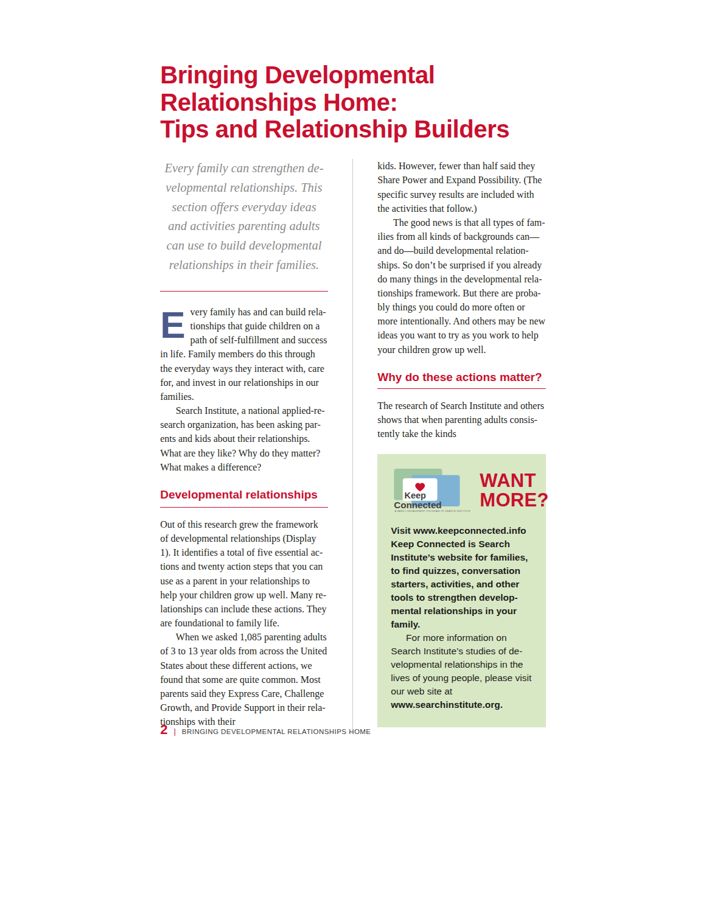Bringing Developmental
Relationships Home:
Tips and Relationship Builders
Every family can strengthen developmental relationships. This section offers everyday ideas and activities parenting adults can use to build developmental relationships in their families.
Every family has and can build relationships that guide children on a path of self-fulfillment and success in life. Family members do this through the everyday ways they interact with, care for, and invest in our relationships in our families.
Search Institute, a national applied-research organization, has been asking parents and kids about their relationships. What are they like? Why do they matter? What makes a difference?
Developmental relationships
Out of this research grew the framework of developmental relationships (Display 1). It identifies a total of five essential actions and twenty action steps that you can use as a parent in your relationships to help your children grow up well. Many relationships can include these actions. They are foundational to family life.
When we asked 1,085 parenting adults of 3 to 13 year olds from across the United States about these different actions, we found that some are quite common. Most parents said they Express Care, Challenge Growth, and Provide Support in their relationships with their
kids. However, fewer than half said they Share Power and Expand Possibility. (The specific survey results are included with the activities that follow.)
The good news is that all types of families from all kinds of backgrounds can—and do—build developmental relationships. So don’t be surprised if you already do many things in the developmental relationships framework. But there are probably things you could do more often or more intentionally. And others may be new ideas you want to try as you work to help your children grow up well.
Why do these actions matter?
The research of Search Institute and others shows that when parenting adults consistently take the kinds
Keep Connected A FAMILY ENGAGEMENT PROGRAM OF SEARCH INSTITUTE
WANT
MORE?
Visit www.keepconnected.info
Keep Connected is Search Institute’s website for families, to find quizzes, conversation starters, activities, and other tools to strengthen developmental relationships in your family.
For more information on Search Institute’s studies of developmental relationships in the lives of young people, please visit our web site at www.searchinstitute.org.
2 | Bringing Developmental Relationships Home